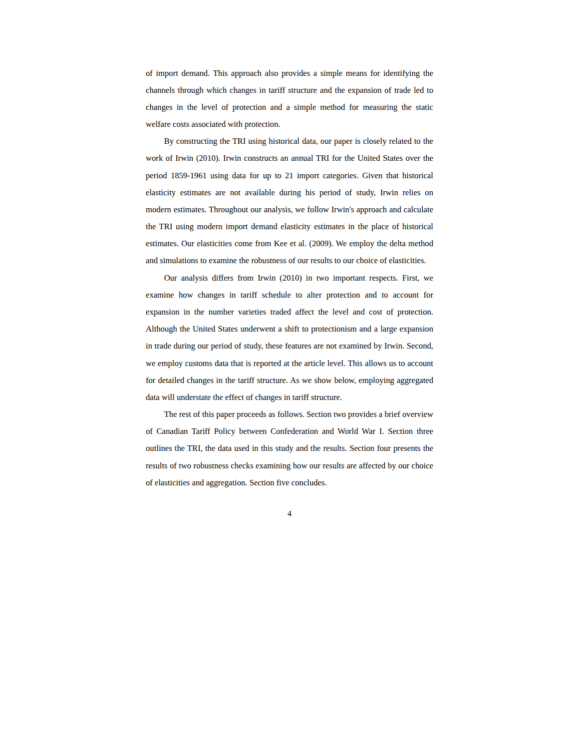of import demand. This approach also provides a simple means for identifying the channels through which changes in tariff structure and the expansion of trade led to changes in the level of protection and a simple method for measuring the static welfare costs associated with protection.
By constructing the TRI using historical data, our paper is closely related to the work of Irwin (2010). Irwin constructs an annual TRI for the United States over the period 1859-1961 using data for up to 21 import categories. Given that historical elasticity estimates are not available during his period of study, Irwin relies on modern estimates. Throughout our analysis, we follow Irwin's approach and calculate the TRI using modern import demand elasticity estimates in the place of historical estimates. Our elasticities come from Kee et al. (2009). We employ the delta method and simulations to examine the robustness of our results to our choice of elasticities.
Our analysis differs from Irwin (2010) in two important respects. First, we examine how changes in tariff schedule to alter protection and to account for expansion in the number varieties traded affect the level and cost of protection. Although the United States underwent a shift to protectionism and a large expansion in trade during our period of study, these features are not examined by Irwin. Second, we employ customs data that is reported at the article level. This allows us to account for detailed changes in the tariff structure. As we show below, employing aggregated data will understate the effect of changes in tariff structure.
The rest of this paper proceeds as follows. Section two provides a brief overview of Canadian Tariff Policy between Confederation and World War I. Section three outlines the TRI, the data used in this study and the results. Section four presents the results of two robustness checks examining how our results are affected by our choice of elasticities and aggregation. Section five concludes.
4